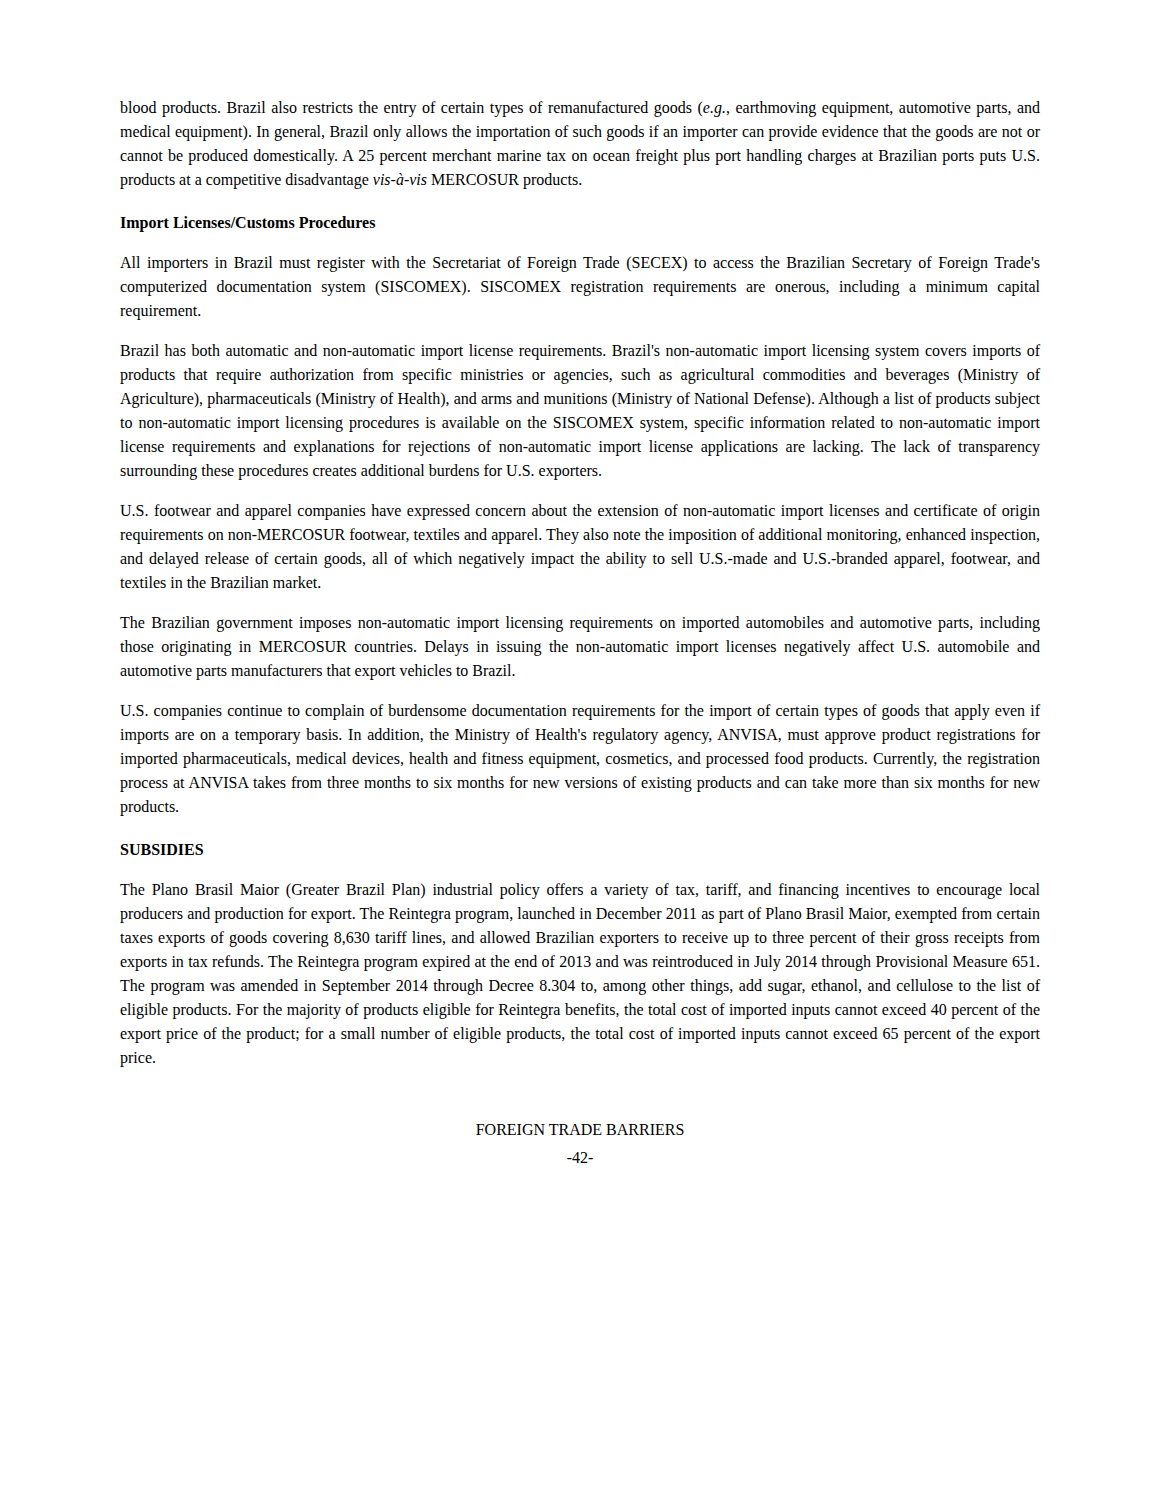blood products. Brazil also restricts the entry of certain types of remanufactured goods (e.g., earthmoving equipment, automotive parts, and medical equipment). In general, Brazil only allows the importation of such goods if an importer can provide evidence that the goods are not or cannot be produced domestically. A 25 percent merchant marine tax on ocean freight plus port handling charges at Brazilian ports puts U.S. products at a competitive disadvantage vis-à-vis MERCOSUR products.
Import Licenses/Customs Procedures
All importers in Brazil must register with the Secretariat of Foreign Trade (SECEX) to access the Brazilian Secretary of Foreign Trade's computerized documentation system (SISCOMEX). SISCOMEX registration requirements are onerous, including a minimum capital requirement.
Brazil has both automatic and non-automatic import license requirements. Brazil's non-automatic import licensing system covers imports of products that require authorization from specific ministries or agencies, such as agricultural commodities and beverages (Ministry of Agriculture), pharmaceuticals (Ministry of Health), and arms and munitions (Ministry of National Defense). Although a list of products subject to non-automatic import licensing procedures is available on the SISCOMEX system, specific information related to non-automatic import license requirements and explanations for rejections of non-automatic import license applications are lacking. The lack of transparency surrounding these procedures creates additional burdens for U.S. exporters.
U.S. footwear and apparel companies have expressed concern about the extension of non-automatic import licenses and certificate of origin requirements on non-MERCOSUR footwear, textiles and apparel. They also note the imposition of additional monitoring, enhanced inspection, and delayed release of certain goods, all of which negatively impact the ability to sell U.S.-made and U.S.-branded apparel, footwear, and textiles in the Brazilian market.
The Brazilian government imposes non-automatic import licensing requirements on imported automobiles and automotive parts, including those originating in MERCOSUR countries. Delays in issuing the non-automatic import licenses negatively affect U.S. automobile and automotive parts manufacturers that export vehicles to Brazil.
U.S. companies continue to complain of burdensome documentation requirements for the import of certain types of goods that apply even if imports are on a temporary basis. In addition, the Ministry of Health's regulatory agency, ANVISA, must approve product registrations for imported pharmaceuticals, medical devices, health and fitness equipment, cosmetics, and processed food products. Currently, the registration process at ANVISA takes from three months to six months for new versions of existing products and can take more than six months for new products.
SUBSIDIES
The Plano Brasil Maior (Greater Brazil Plan) industrial policy offers a variety of tax, tariff, and financing incentives to encourage local producers and production for export. The Reintegra program, launched in December 2011 as part of Plano Brasil Maior, exempted from certain taxes exports of goods covering 8,630 tariff lines, and allowed Brazilian exporters to receive up to three percent of their gross receipts from exports in tax refunds. The Reintegra program expired at the end of 2013 and was reintroduced in July 2014 through Provisional Measure 651. The program was amended in September 2014 through Decree 8.304 to, among other things, add sugar, ethanol, and cellulose to the list of eligible products. For the majority of products eligible for Reintegra benefits, the total cost of imported inputs cannot exceed 40 percent of the export price of the product; for a small number of eligible products, the total cost of imported inputs cannot exceed 65 percent of the export price.
FOREIGN TRADE BARRIERS
-42-